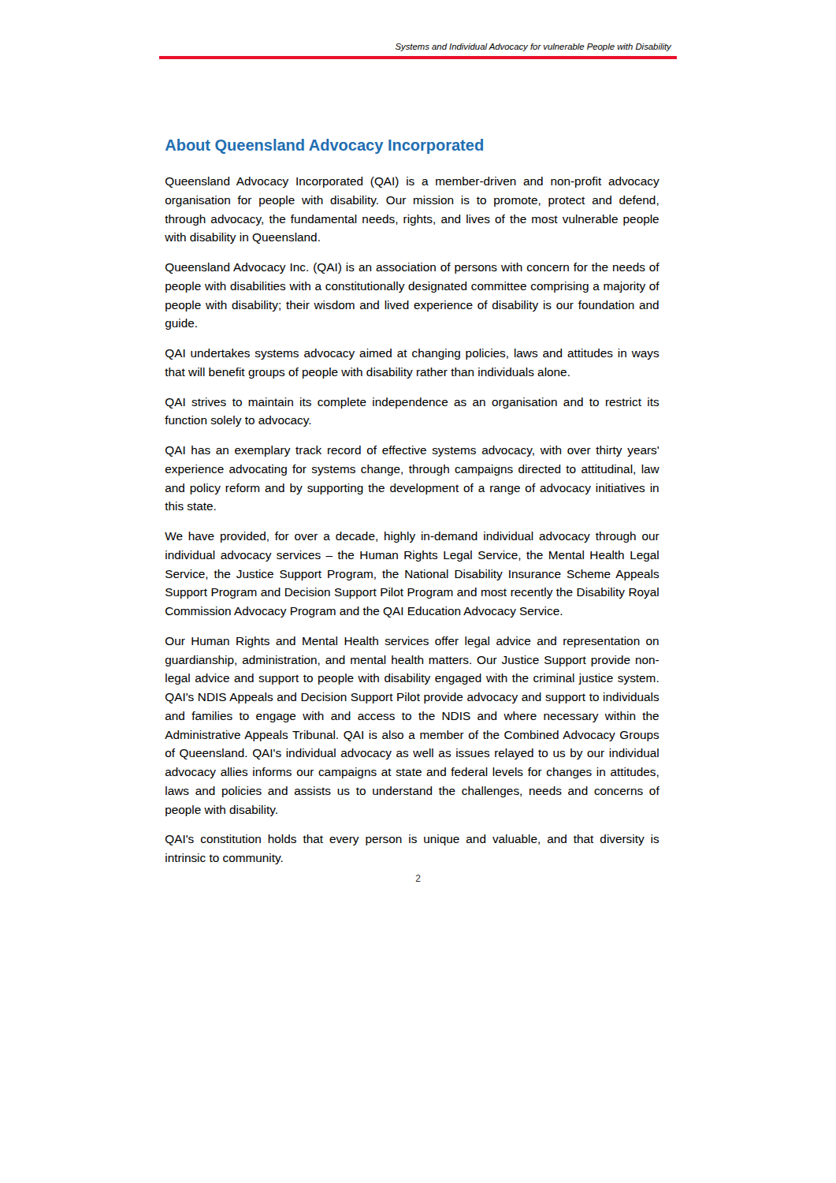Systems and Individual Advocacy for vulnerable People with Disability
About Queensland Advocacy Incorporated
Queensland Advocacy Incorporated (QAI) is a member-driven and non-profit advocacy organisation for people with disability. Our mission is to promote, protect and defend, through advocacy, the fundamental needs, rights, and lives of the most vulnerable people with disability in Queensland.
Queensland Advocacy Inc. (QAI) is an association of persons with concern for the needs of people with disabilities with a constitutionally designated committee comprising a majority of people with disability; their wisdom and lived experience of disability is our foundation and guide.
QAI undertakes systems advocacy aimed at changing policies, laws and attitudes in ways that will benefit groups of people with disability rather than individuals alone.
QAI strives to maintain its complete independence as an organisation and to restrict its function solely to advocacy.
QAI has an exemplary track record of effective systems advocacy, with over thirty years' experience advocating for systems change, through campaigns directed to attitudinal, law and policy reform and by supporting the development of a range of advocacy initiatives in this state.
We have provided, for over a decade, highly in-demand individual advocacy through our individual advocacy services – the Human Rights Legal Service, the Mental Health Legal Service, the Justice Support Program, the National Disability Insurance Scheme Appeals Support Program and Decision Support Pilot Program and most recently the Disability Royal Commission Advocacy Program and the QAI Education Advocacy Service.
Our Human Rights and Mental Health services offer legal advice and representation on guardianship, administration, and mental health matters. Our Justice Support provide non-legal advice and support to people with disability engaged with the criminal justice system. QAI's NDIS Appeals and Decision Support Pilot provide advocacy and support to individuals and families to engage with and access to the NDIS and where necessary within the Administrative Appeals Tribunal. QAI is also a member of the Combined Advocacy Groups of Queensland. QAI's individual advocacy as well as issues relayed to us by our individual advocacy allies informs our campaigns at state and federal levels for changes in attitudes, laws and policies and assists us to understand the challenges, needs and concerns of people with disability.
QAI's constitution holds that every person is unique and valuable, and that diversity is intrinsic to community.
2